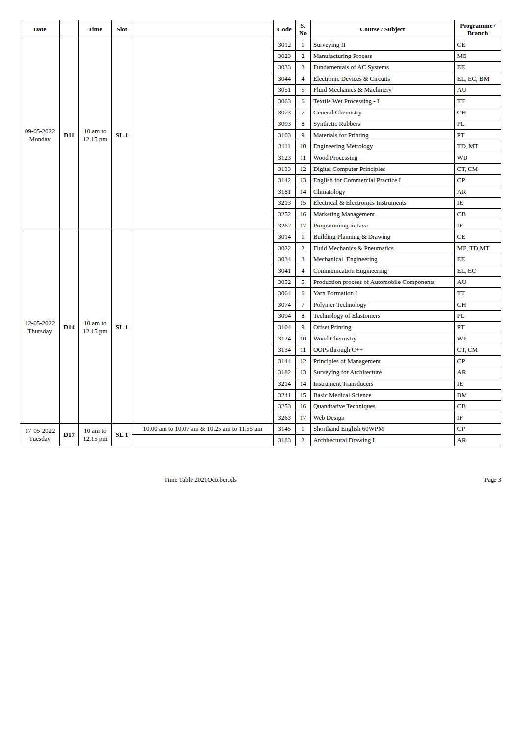| Date | | Time | Slot | | Code | S. No | Course / Subject | Programme / Branch |
| --- | --- | --- | --- | --- | --- | --- | --- | --- |
| 09-05-2022 Monday | D11 | 10 am to 12.15 pm | SL 1 | | 3012 | 1 | Surveying II | CE |
| 3023 | 2 | Manufacturing Process | ME |
| 3033 | 3 | Fundamentals of AC Systems | EE |
| 3044 | 4 | Electronic Devices & Circuits | EL, EC, BM |
| 3051 | 5 | Fluid Mechanics & Machinery | AU |
| 3063 | 6 | Textile Wet Processing - I | TT |
| 3073 | 7 | General Chemistry | CH |
| 3093 | 8 | Synthetic Rubbers | PL |
| 3103 | 9 | Materials for Printing | PT |
| 3111 | 10 | Engineering Metrology | TD, MT |
| 3123 | 11 | Wood Processing | WD |
| 3133 | 12 | Digital Computer Principles | CT, CM |
| 3142 | 13 | English for Commercial Practice I | CP |
| 3181 | 14 | Climatology | AR |
| 3213 | 15 | Electrical & Electronics Instruments | IE |
| 3252 | 16 | Marketing Management | CB |
| 3262 | 17 | Programming in Java | IF |
| 12-05-2022 Thursday | D14 | 10 am to 12.15 pm | SL 1 | | 3014 | 1 | Building Planning & Drawing | CE |
| 3022 | 2 | Fluid Mechanics & Pneumatics | ME, TD,MT |
| 3034 | 3 | Mechanical Engineering | EE |
| 3041 | 4 | Communication Engineering | EL, EC |
| 3052 | 5 | Production process of Automobile Components | AU |
| 3064 | 6 | Yarn Formation I | TT |
| 3074 | 7 | Polymer Technology | CH |
| 3094 | 8 | Technology of Elastomers | PL |
| 3104 | 9 | Offset Printing | PT |
| 3124 | 10 | Wood Chemistry | WP |
| 3134 | 11 | OOPs through C++ | CT, CM |
| 3144 | 12 | Principles of Management | CP |
| 3182 | 13 | Surveying for Architecture | AR |
| 3214 | 14 | Instrument Transducers | IE |
| 3241 | 15 | Basic Medical Science | BM |
| 3253 | 16 | Quantitative Techniques | CB |
| 3263 | 17 | Web Design | IF |
| 17-05-2022 Tuesday | D17 | 10 am to 12.15 pm | SL 1 | 10.00 am to 10.07 am & 10.25 am to 11.55 am | 3145 | 1 | Shorthand English 60WPM | CP |
| | 3183 | 2 | Architectural Drawing I | AR |
Time Table 2021October.xls
Page 3